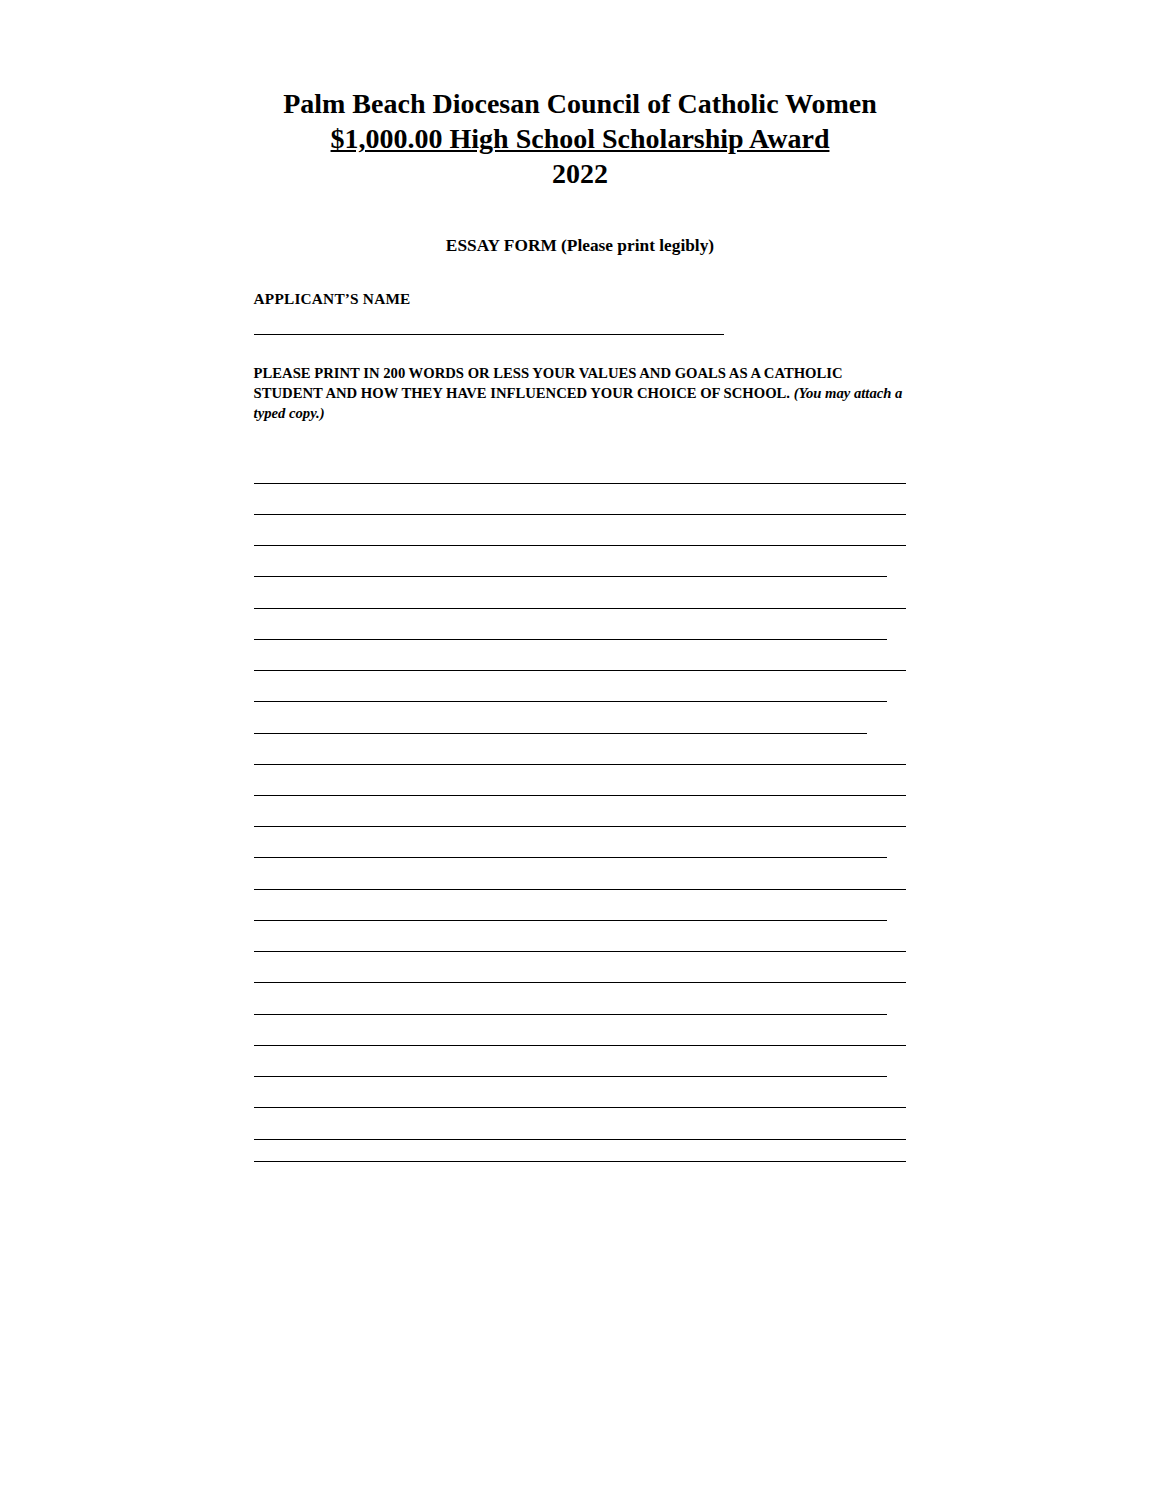Palm Beach Diocesan Council of Catholic Women
$1,000.00 High School Scholarship Award
2022
ESSAY FORM (Please print legibly)
APPLICANT’S NAME
PLEASE PRINT IN 200 WORDS OR LESS YOUR VALUES AND GOALS AS A CATHOLIC STUDENT AND HOW THEY HAVE INFLUENCED YOUR CHOICE OF SCHOOL. (You may attach a typed copy.)